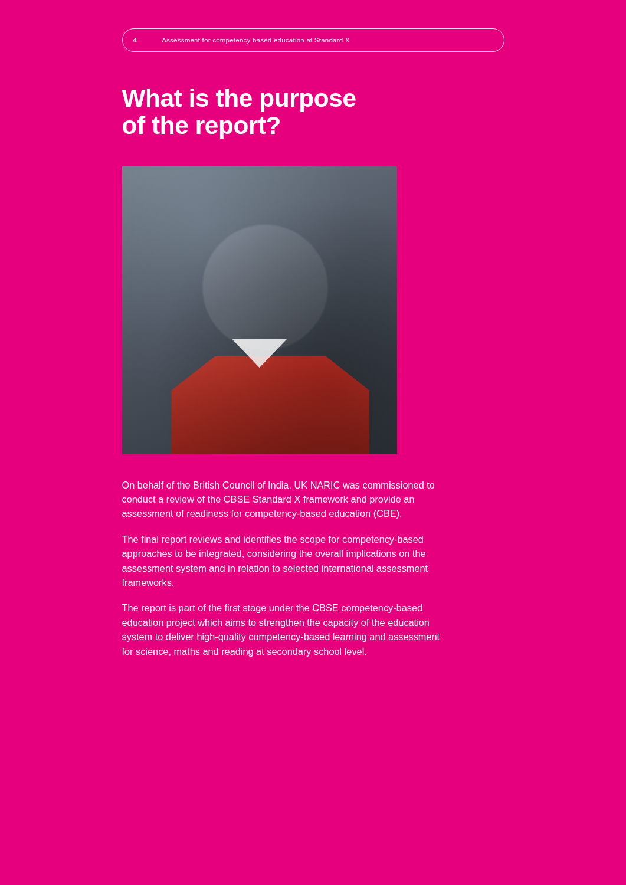4 Assessment for competency based education at Standard X
What is the purpose
of the report?
On behalf of the British Council of India, UK NARIC was commissioned to conduct a review of the CBSE Standard X framework and provide an assessment of readiness for competency-based education (CBE).
The final report reviews and identifies the scope for competency-based approaches to be integrated, considering the overall implications on the assessment system and in relation to selected international assessment frameworks.
The report is part of the first stage under the CBSE competency-based education project which aims to strengthen the capacity of the education system to deliver high-quality competency-based learning and assessment for science, maths and reading at secondary school level.